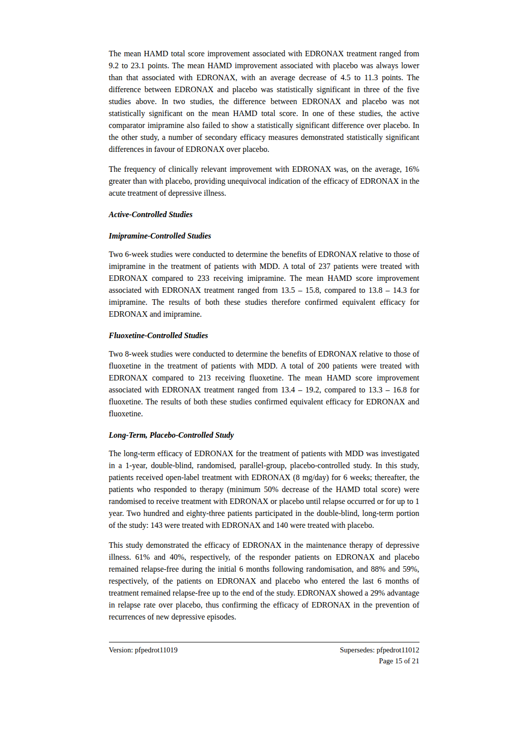The mean HAMD total score improvement associated with EDRONAX treatment ranged from 9.2 to 23.1 points. The mean HAMD improvement associated with placebo was always lower than that associated with EDRONAX, with an average decrease of 4.5 to 11.3 points. The difference between EDRONAX and placebo was statistically significant in three of the five studies above. In two studies, the difference between EDRONAX and placebo was not statistically significant on the mean HAMD total score. In one of these studies, the active comparator imipramine also failed to show a statistically significant difference over placebo. In the other study, a number of secondary efficacy measures demonstrated statistically significant differences in favour of EDRONAX over placebo.
The frequency of clinically relevant improvement with EDRONAX was, on the average, 16% greater than with placebo, providing unequivocal indication of the efficacy of EDRONAX in the acute treatment of depressive illness.
Active-Controlled Studies
Imipramine-Controlled Studies
Two 6-week studies were conducted to determine the benefits of EDRONAX relative to those of imipramine in the treatment of patients with MDD. A total of 237 patients were treated with EDRONAX compared to 233 receiving imipramine. The mean HAMD score improvement associated with EDRONAX treatment ranged from 13.5 – 15.8, compared to 13.8 – 14.3 for imipramine. The results of both these studies therefore confirmed equivalent efficacy for EDRONAX and imipramine.
Fluoxetine-Controlled Studies
Two 8-week studies were conducted to determine the benefits of EDRONAX relative to those of fluoxetine in the treatment of patients with MDD. A total of 200 patients were treated with EDRONAX compared to 213 receiving fluoxetine. The mean HAMD score improvement associated with EDRONAX treatment ranged from 13.4 – 19.2, compared to 13.3 – 16.8 for fluoxetine. The results of both these studies confirmed equivalent efficacy for EDRONAX and fluoxetine.
Long-Term, Placebo-Controlled Study
The long-term efficacy of EDRONAX for the treatment of patients with MDD was investigated in a 1-year, double-blind, randomised, parallel-group, placebo-controlled study. In this study, patients received open-label treatment with EDRONAX (8 mg/day) for 6 weeks; thereafter, the patients who responded to therapy (minimum 50% decrease of the HAMD total score) were randomised to receive treatment with EDRONAX or placebo until relapse occurred or for up to 1 year. Two hundred and eighty-three patients participated in the double-blind, long-term portion of the study: 143 were treated with EDRONAX and 140 were treated with placebo.
This study demonstrated the efficacy of EDRONAX in the maintenance therapy of depressive illness. 61% and 40%, respectively, of the responder patients on EDRONAX and placebo remained relapse-free during the initial 6 months following randomisation, and 88% and 59%, respectively, of the patients on EDRONAX and placebo who entered the last 6 months of treatment remained relapse-free up to the end of the study. EDRONAX showed a 29% advantage in relapse rate over placebo, thus confirming the efficacy of EDRONAX in the prevention of recurrences of new depressive episodes.
Version: pfpedrot11019
Supersedes: pfpedrot11012
Page 15 of 21